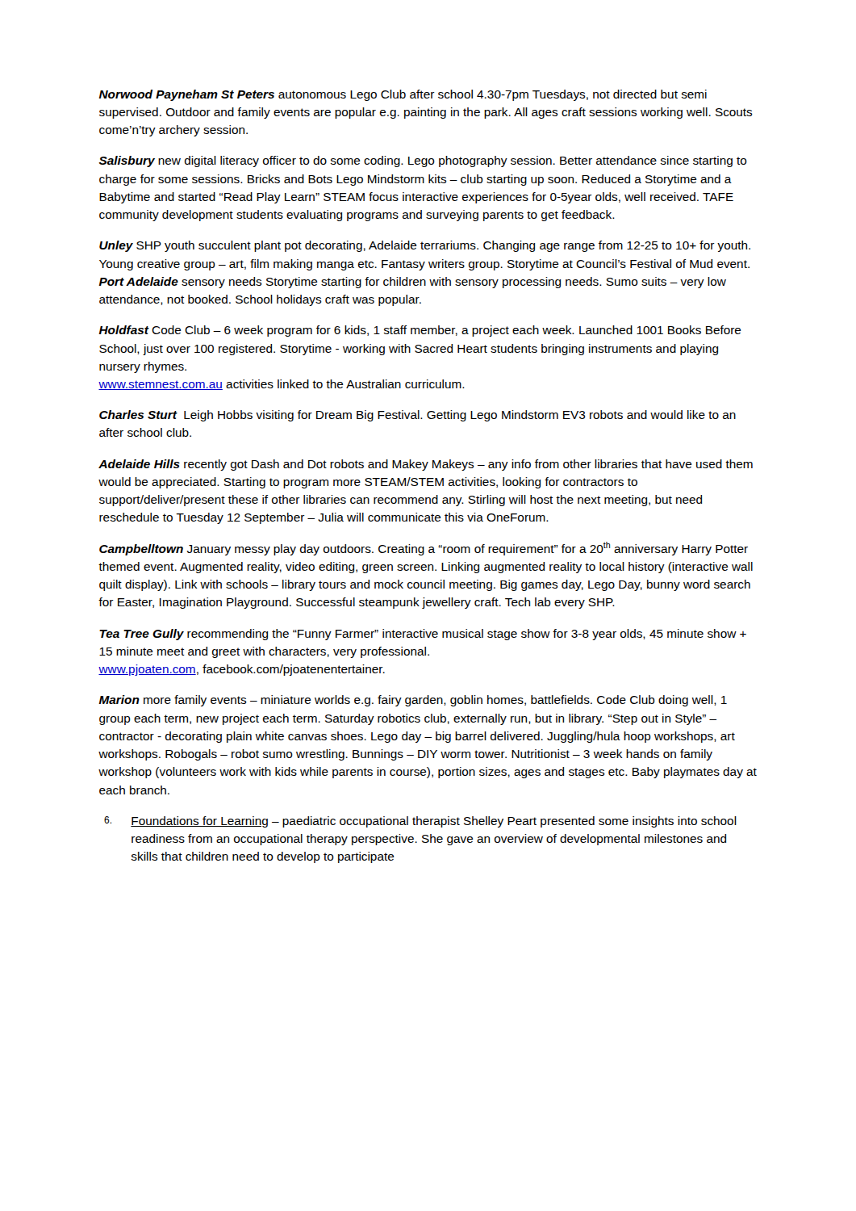Norwood Payneham St Peters autonomous Lego Club after school 4.30-7pm Tuesdays, not directed but semi supervised. Outdoor and family events are popular e.g. painting in the park. All ages craft sessions working well. Scouts come’n’try archery session.
Salisbury new digital literacy officer to do some coding. Lego photography session. Better attendance since starting to charge for some sessions. Bricks and Bots Lego Mindstorm kits – club starting up soon. Reduced a Storytime and a Babytime and started “Read Play Learn” STEAM focus interactive experiences for 0-5year olds, well received. TAFE community development students evaluating programs and surveying parents to get feedback.
Unley SHP youth succulent plant pot decorating, Adelaide terrariums. Changing age range from 12-25 to 10+ for youth. Young creative group – art, film making manga etc. Fantasy writers group. Storytime at Council’s Festival of Mud event.
Port Adelaide sensory needs Storytime starting for children with sensory processing needs. Sumo suits – very low attendance, not booked. School holidays craft was popular.
Holdfast Code Club – 6 week program for 6 kids, 1 staff member, a project each week. Launched 1001 Books Before School, just over 100 registered. Storytime - working with Sacred Heart students bringing instruments and playing nursery rhymes.
www.stemnest.com.au activities linked to the Australian curriculum.
Charles Sturt Leigh Hobbs visiting for Dream Big Festival. Getting Lego Mindstorm EV3 robots and would like to an after school club.
Adelaide Hills recently got Dash and Dot robots and Makey Makeys – any info from other libraries that have used them would be appreciated. Starting to program more STEAM/STEM activities, looking for contractors to support/deliver/present these if other libraries can recommend any. Stirling will host the next meeting, but need reschedule to Tuesday 12 September – Julia will communicate this via OneForum.
Campbelltown January messy play day outdoors. Creating a “room of requirement” for a 20th anniversary Harry Potter themed event. Augmented reality, video editing, green screen. Linking augmented reality to local history (interactive wall quilt display). Link with schools – library tours and mock council meeting. Big games day, Lego Day, bunny word search for Easter, Imagination Playground. Successful steampunk jewellery craft. Tech lab every SHP.
Tea Tree Gully recommending the “Funny Farmer” interactive musical stage show for 3-8 year olds, 45 minute show + 15 minute meet and greet with characters, very professional.
www.pjoaten.com, facebook.com/pjoatenentertainer.
Marion more family events – miniature worlds e.g. fairy garden, goblin homes, battlefields. Code Club doing well, 1 group each term, new project each term. Saturday robotics club, externally run, but in library. “Step out in Style” – contractor - decorating plain white canvas shoes. Lego day – big barrel delivered. Juggling/hula hoop workshops, art workshops. Robogals – robot sumo wrestling. Bunnings – DIY worm tower. Nutritionist – 3 week hands on family workshop (volunteers work with kids while parents in course), portion sizes, ages and stages etc. Baby playmates day at each branch.
Foundations for Learning – paediatric occupational therapist Shelley Peart presented some insights into school readiness from an occupational therapy perspective. She gave an overview of developmental milestones and skills that children need to develop to participate